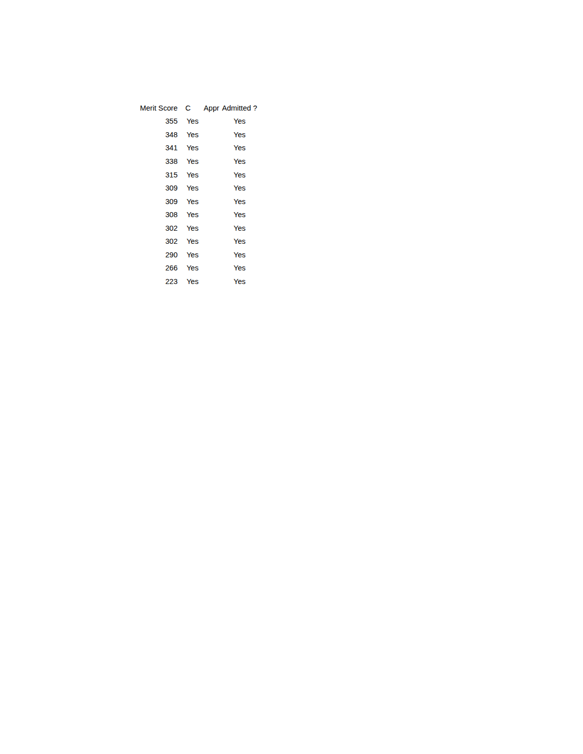| Merit Score | C | Appr | Admitted ? |
| --- | --- | --- | --- |
| 355 | Yes | | Yes |
| 348 | Yes | | Yes |
| 341 | Yes | | Yes |
| 338 | Yes | | Yes |
| 315 | Yes | | Yes |
| 309 | Yes | | Yes |
| 309 | Yes | | Yes |
| 308 | Yes | | Yes |
| 302 | Yes | | Yes |
| 302 | Yes | | Yes |
| 290 | Yes | | Yes |
| 266 | Yes | | Yes |
| 223 | Yes | | Yes |